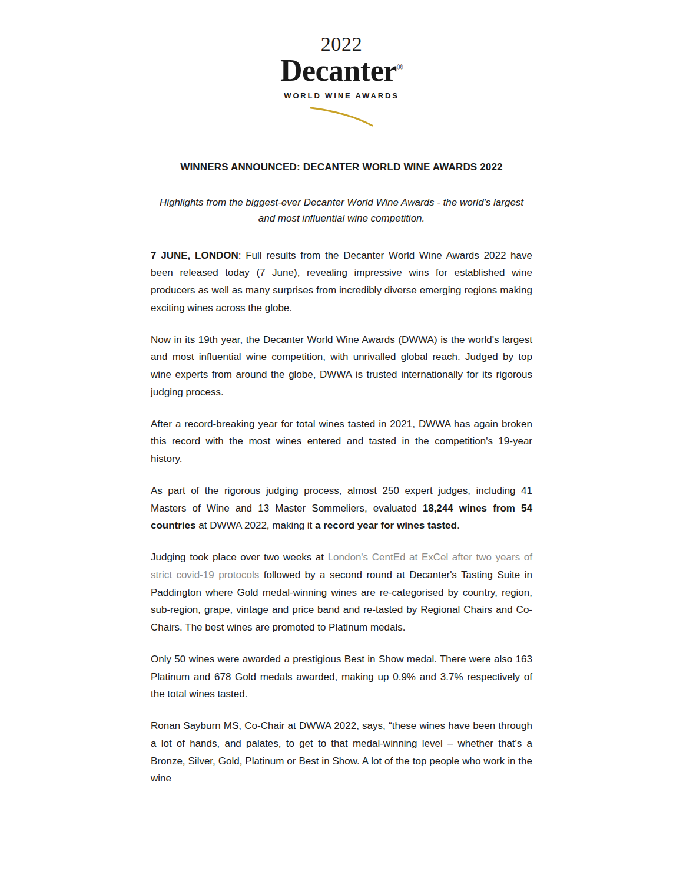2022
Decanter®
WORLD WINE AWARDS
WINNERS ANNOUNCED: DECANTER WORLD WINE AWARDS 2022
Highlights from the biggest-ever Decanter World Wine Awards - the world's largest and most influential wine competition.
7 JUNE, LONDON: Full results from the Decanter World Wine Awards 2022 have been released today (7 June), revealing impressive wins for established wine producers as well as many surprises from incredibly diverse emerging regions making exciting wines across the globe.
Now in its 19th year, the Decanter World Wine Awards (DWWA) is the world's largest and most influential wine competition, with unrivalled global reach. Judged by top wine experts from around the globe, DWWA is trusted internationally for its rigorous judging process.
After a record-breaking year for total wines tasted in 2021, DWWA has again broken this record with the most wines entered and tasted in the competition's 19-year history.
As part of the rigorous judging process, almost 250 expert judges, including 41 Masters of Wine and 13 Master Sommeliers, evaluated 18,244 wines from 54 countries at DWWA 2022, making it a record year for wines tasted.
Judging took place over two weeks at London's CentEd at ExCel after two years of strict covid-19 protocols followed by a second round at Decanter's Tasting Suite in Paddington where Gold medal-winning wines are re-categorised by country, region, sub-region, grape, vintage and price band and re-tasted by Regional Chairs and Co-Chairs. The best wines are promoted to Platinum medals.
Only 50 wines were awarded a prestigious Best in Show medal. There were also 163 Platinum and 678 Gold medals awarded, making up 0.9% and 3.7% respectively of the total wines tasted.
Ronan Sayburn MS, Co-Chair at DWWA 2022, says, “these wines have been through a lot of hands, and palates, to get to that medal-winning level – whether that's a Bronze, Silver, Gold, Platinum or Best in Show. A lot of the top people who work in the wine